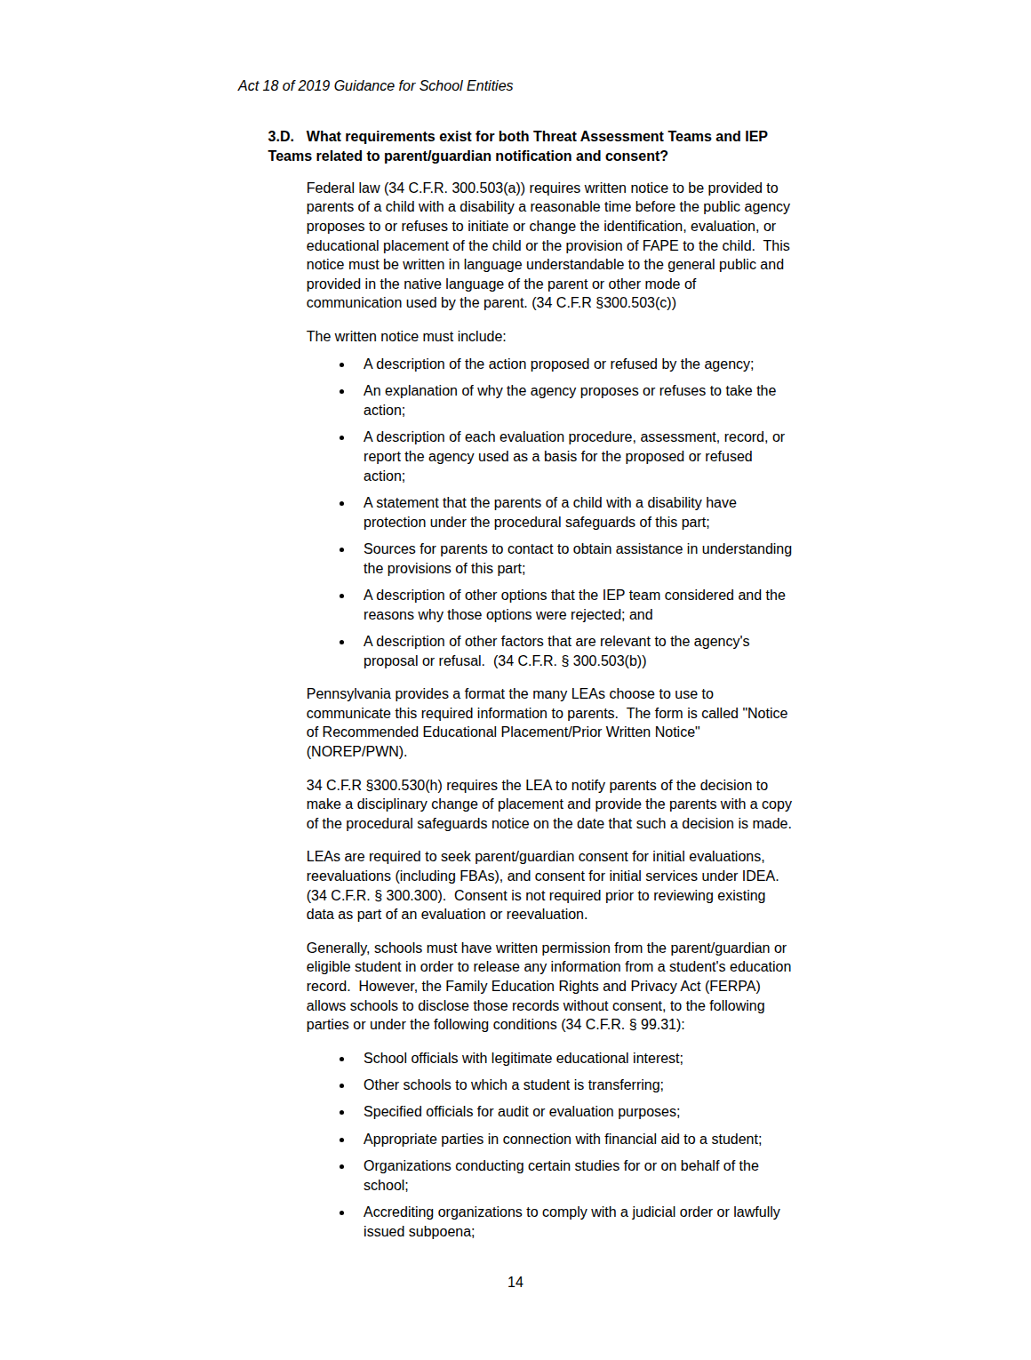Act 18 of 2019 Guidance for School Entities
3.D. What requirements exist for both Threat Assessment Teams and IEP Teams related to parent/guardian notification and consent?
Federal law (34 C.F.R. 300.503(a)) requires written notice to be provided to parents of a child with a disability a reasonable time before the public agency proposes to or refuses to initiate or change the identification, evaluation, or educational placement of the child or the provision of FAPE to the child. This notice must be written in language understandable to the general public and provided in the native language of the parent or other mode of communication used by the parent. (34 C.F.R §300.503(c))
The written notice must include:
A description of the action proposed or refused by the agency;
An explanation of why the agency proposes or refuses to take the action;
A description of each evaluation procedure, assessment, record, or report the agency used as a basis for the proposed or refused action;
A statement that the parents of a child with a disability have protection under the procedural safeguards of this part;
Sources for parents to contact to obtain assistance in understanding the provisions of this part;
A description of other options that the IEP team considered and the reasons why those options were rejected; and
A description of other factors that are relevant to the agency's proposal or refusal. (34 C.F.R. § 300.503(b))
Pennsylvania provides a format the many LEAs choose to use to communicate this required information to parents. The form is called "Notice of Recommended Educational Placement/Prior Written Notice" (NOREP/PWN).
34 C.F.R §300.530(h) requires the LEA to notify parents of the decision to make a disciplinary change of placement and provide the parents with a copy of the procedural safeguards notice on the date that such a decision is made.
LEAs are required to seek parent/guardian consent for initial evaluations, reevaluations (including FBAs), and consent for initial services under IDEA. (34 C.F.R. § 300.300). Consent is not required prior to reviewing existing data as part of an evaluation or reevaluation.
Generally, schools must have written permission from the parent/guardian or eligible student in order to release any information from a student's education record. However, the Family Education Rights and Privacy Act (FERPA) allows schools to disclose those records without consent, to the following parties or under the following conditions (34 C.F.R. § 99.31):
School officials with legitimate educational interest;
Other schools to which a student is transferring;
Specified officials for audit or evaluation purposes;
Appropriate parties in connection with financial aid to a student;
Organizations conducting certain studies for or on behalf of the school;
Accrediting organizations to comply with a judicial order or lawfully issued subpoena;
14